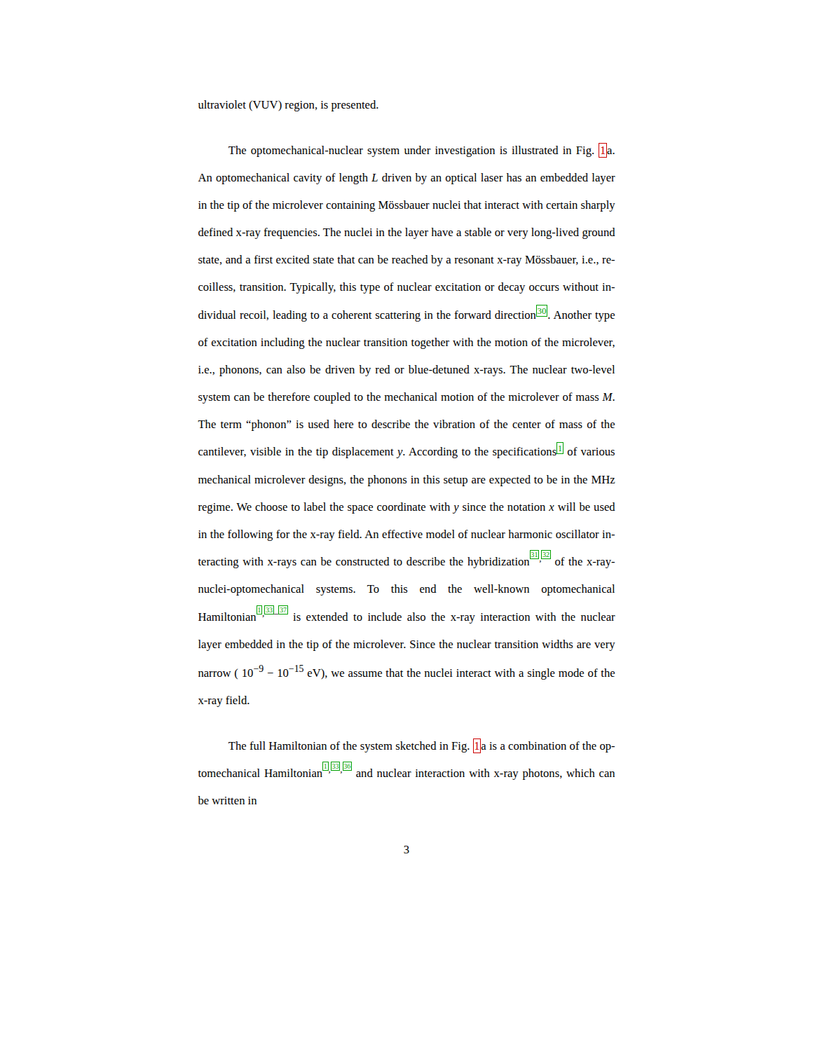ultraviolet (VUV) region, is presented.
The optomechanical-nuclear system under investigation is illustrated in Fig. 1a. An optomechanical cavity of length L driven by an optical laser has an embedded layer in the tip of the microlever containing Mössbauer nuclei that interact with certain sharply defined x-ray frequencies. The nuclei in the layer have a stable or very long-lived ground state, and a first excited state that can be reached by a resonant x-ray Mössbauer, i.e., recoilless, transition. Typically, this type of nuclear excitation or decay occurs without individual recoil, leading to a coherent scattering in the forward direction30. Another type of excitation including the nuclear transition together with the motion of the microlever, i.e., phonons, can also be driven by red or blue-detuned x-rays. The nuclear two-level system can be therefore coupled to the mechanical motion of the microlever of mass M. The term “phonon” is used here to describe the vibration of the center of mass of the cantilever, visible in the tip displacement y. According to the specifications1 of various mechanical microlever designs, the phonons in this setup are expected to be in the MHz regime. We choose to label the space coordinate with y since the notation x will be used in the following for the x-ray field. An effective model of nuclear harmonic oscillator interacting with x-rays can be constructed to describe the hybridization31,32 of the x-ray-nuclei-optomechanical systems. To this end the well-known optomechanical Hamiltonian1,33–37 is extended to include also the x-ray interaction with the nuclear layer embedded in the tip of the microlever. Since the nuclear transition widths are very narrow ( 10−9 − 10−15 eV), we assume that the nuclei interact with a single mode of the x-ray field.
The full Hamiltonian of the system sketched in Fig. 1a is a combination of the optomechanical Hamiltonian1,33,36 and nuclear interaction with x-ray photons, which can be written in
3